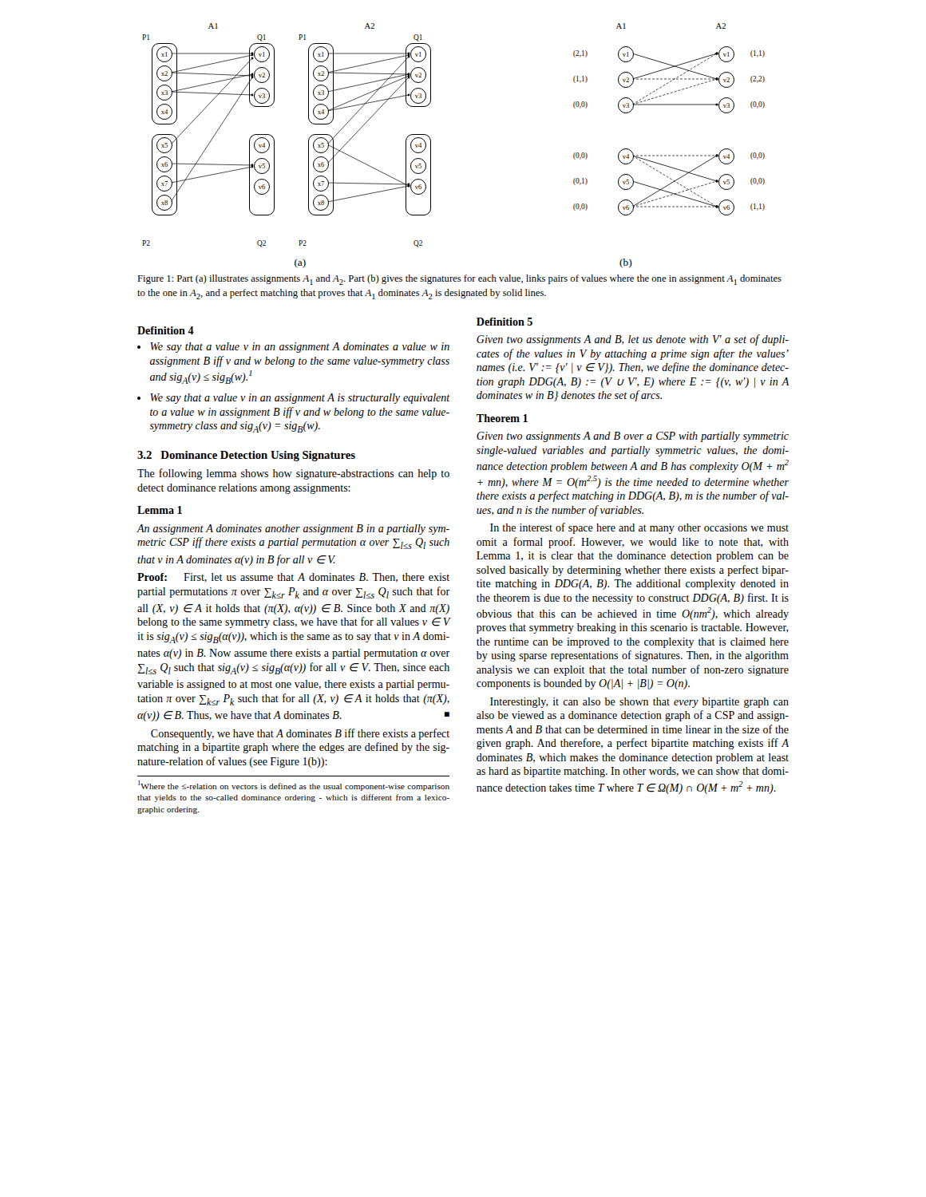A1
P1
Q1
P2
Q2
x1
x2
x3
x4
x5
x6
x7
x8
v1
v2
v3
v4
v5
v6
A2
P1
Q1
P2
Q2
x1
x2
x3
x4
x5
x6
x7
x8
v1
v2
v3
v4
v5
v6
A1
A2
v1
v2
v3
v4
v5
v6
v1
v2
v3
v4
v5
v6
(2,1)
(1,1)
(0,0)
(0,0)
(0,1)
(0,0)
(1,1)
(2,2)
(0,0)
(0,0)
(0,0)
(1,1)
(a) (b)
Figure 1: Part (a) illustrates assignments A1 and A2. Part (b) gives the signatures for each value, links pairs of values where the one in assignment A1 dominates to the one in A2, and a perfect matching that proves that A1 dominates A2 is designated by solid lines.
Definition 4
We say that a value v in an assignment A dominates a value w in assignment B iff v and w belong to the same value-symmetry class and sigA(v) ≤ sigB(w).1
We say that a value v in an assignment A is structurally equivalent to a value w in assignment B iff v and w belong to the same value-symmetry class and sigA(v) = sigB(w).
3.2 Dominance Detection Using Signatures
The following lemma shows how signature-abstractions can help to detect dominance relations among assignments:
Lemma 1
An assignment A dominates another assignment B in a partially symmetric CSP iff there exists a partial permutation α over ∑l≤s Ql such that v in A dominates α(v) in B for all v ∈ V.
Proof: First, let us assume that A dominates B. Then, there exist partial permutations π over ∑k≤r Pk and α over ∑l≤s Ql such that for all (X, v) ∈ A it holds that (π(X), α(v)) ∈ B. Since both X and π(X) belong to the same symmetry class, we have that for all values v ∈ V it is sigA(v) ≤ sigB(α(v)), which is the same as to say that v in A dominates α(v) in B. Now assume there exists a partial permutation α over ∑l≤s Ql such that sigA(v) ≤ sigB(α(v)) for all v ∈ V. Then, since each variable is assigned to at most one value, there exists a partial permutation π over ∑k≤r Pk such that for all (X, v) ∈ A it holds that (π(X), α(v)) ∈ B. Thus, we have that A dominates B.■
Consequently, we have that A dominates B iff there exists a perfect matching in a bipartite graph where the edges are defined by the signature-relation of values (see Figure 1(b)):
1Where the ≤-relation on vectors is defined as the usual component-wise comparison that yields to the so-called dominance ordering - which is different from a lexicographic ordering.
Definition 5
Given two assignments A and B, let us denote with V′ a set of duplicates of the values in V by attaching a prime sign after the values’ names (i.e. V′ := {v′ | v ∈ V}). Then, we define the dominance detection graph DDG(A, B) := (V ∪ V′, E) where E := {(v, w′) | v in A dominates w in B} denotes the set of arcs.
Theorem 1
Given two assignments A and B over a CSP with partially symmetric single-valued variables and partially symmetric values, the dominance detection problem between A and B has complexity O(M + m2 + mn), where M = O(m2.5) is the time needed to determine whether there exists a perfect matching in DDG(A, B), m is the number of values, and n is the number of variables.
In the interest of space here and at many other occasions we must omit a formal proof. However, we would like to note that, with Lemma 1, it is clear that the dominance detection problem can be solved basically by determining whether there exists a perfect bipartite matching in DDG(A, B). The additional complexity denoted in the theorem is due to the necessity to construct DDG(A, B) first. It is obvious that this can be achieved in time O(nm2), which already proves that symmetry breaking in this scenario is tractable. However, the runtime can be improved to the complexity that is claimed here by using sparse representations of signatures. Then, in the algorithm analysis we can exploit that the total number of non-zero signature components is bounded by O(|A| + |B|) = O(n).
Interestingly, it can also be shown that every bipartite graph can also be viewed as a dominance detection graph of a CSP and assignments A and B that can be determined in time linear in the size of the given graph. And therefore, a perfect bipartite matching exists iff A dominates B, which makes the dominance detection problem at least as hard as bipartite matching. In other words, we can show that dominance detection takes time T where T ∈ Ω(M) ∩ O(M + m2 + mn).